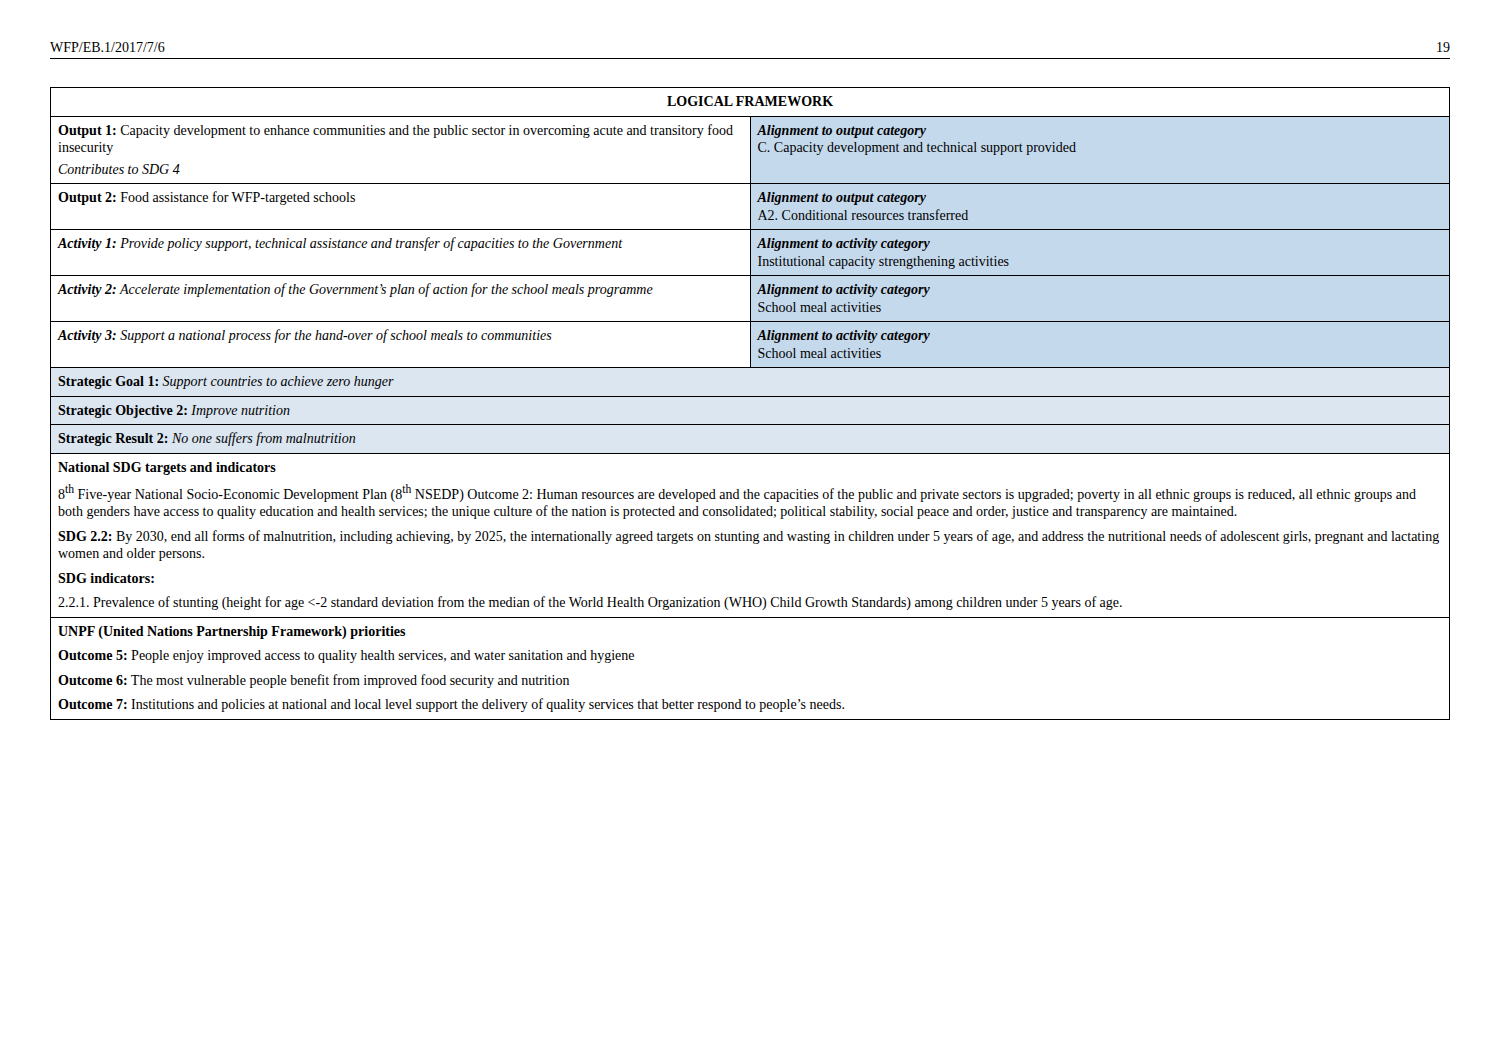WFP/EB.1/2017/7/6 19
| LOGICAL FRAMEWORK |
| Output 1: Capacity development to enhance communities and the public sector in overcoming acute and transitory food insecurity Contributes to SDG 4 | Alignment to output category C. Capacity development and technical support provided |
| Output 2: Food assistance for WFP-targeted schools | Alignment to output category A2. Conditional resources transferred |
| Activity 1: Provide policy support, technical assistance and transfer of capacities to the Government | Alignment to activity category Institutional capacity strengthening activities |
| Activity 2: Accelerate implementation of the Government’s plan of action for the school meals programme | Alignment to activity category School meal activities |
| Activity 3: Support a national process for the hand-over of school meals to communities | Alignment to activity category School meal activities |
| Strategic Goal 1: Support countries to achieve zero hunger |
| Strategic Objective 2: Improve nutrition |
| Strategic Result 2: No one suffers from malnutrition |
| National SDG targets and indicators 8 th Five-year National Socio-Economic Development Plan (8 th NSEDP) Outcome 2: Human resources are developed and the capacities of the public and private sectors is upgraded; poverty in all ethnic groups is reduced, all ethnic groups and both genders have access to quality education and health services; the unique culture of the nation is protected and consolidated; political stability, social peace and order, justice and transparency are maintained. SDG 2.2: By 2030, end all forms of malnutrition, including achieving, by 2025, the internationally agreed targets on stunting and wasting in children under 5 years of age, and address the nutritional needs of adolescent girls, pregnant and lactating women and older persons. SDG indicators: 2.2.1. Prevalence of stunting (height for age <-2 standard deviation from the median of the World Health Organization (WHO) Child Growth Standards) among children under 5 years of age. |
| UNPF (United Nations Partnership Framework) priorities Outcome 5: People enjoy improved access to quality health services, and water sanitation and hygiene Outcome 6: The most vulnerable people benefit from improved food security and nutrition Outcome 7: Institutions and policies at national and local level support the delivery of quality services that better respond to people’s needs. |